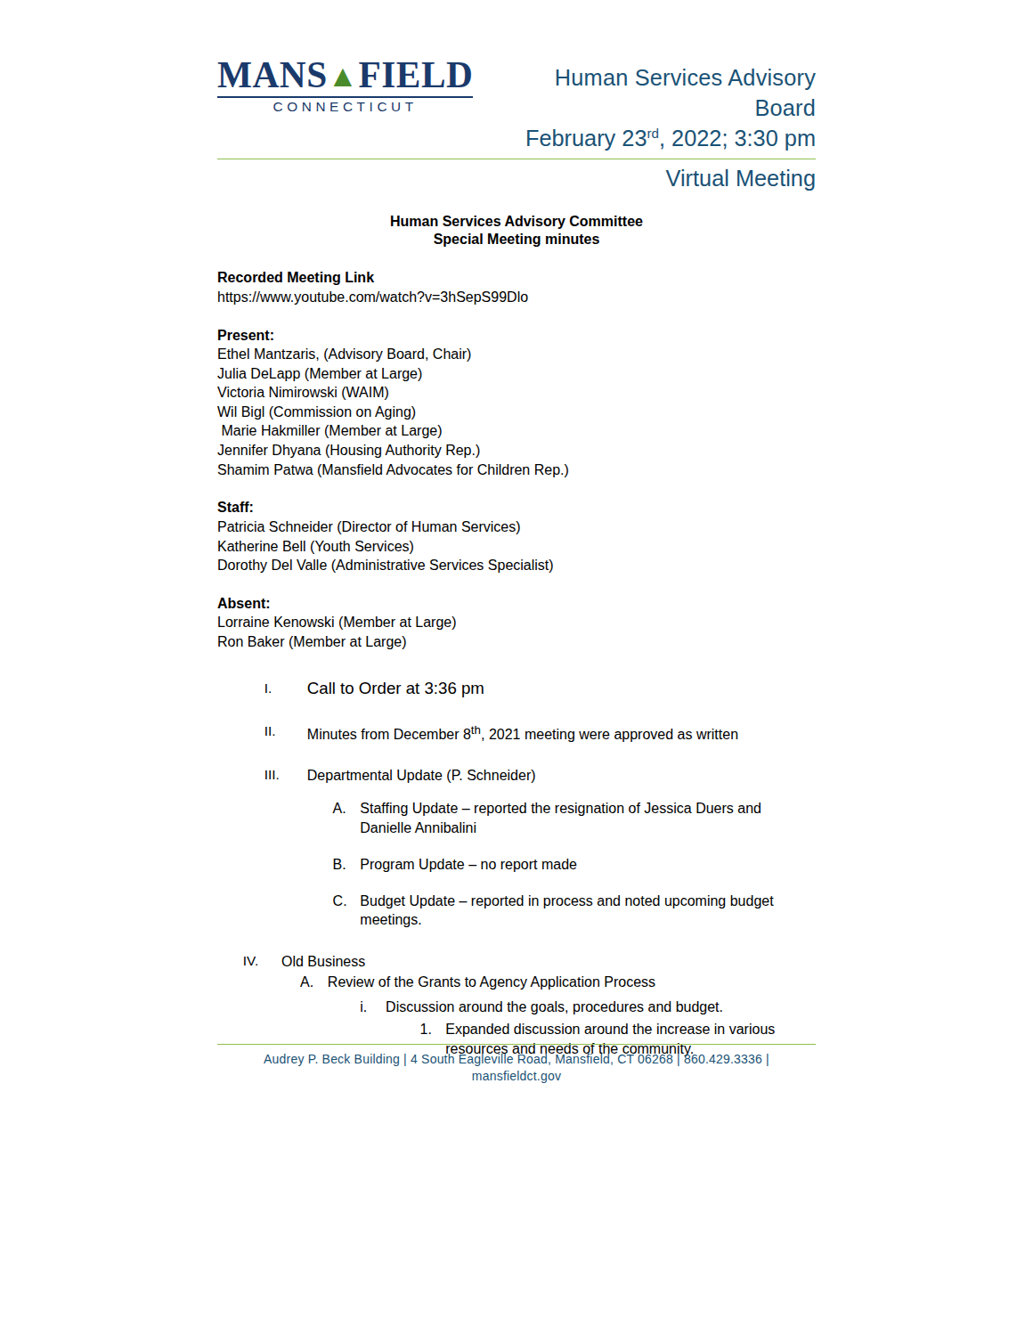MANS▲FIELD CONNECTICUT
Human Services Advisory Board
February 23rd, 2022; 3:30 pm
Virtual Meeting
Human Services Advisory Committee Special Meeting minutes
Recorded Meeting Link
https://www.youtube.com/watch?v=3hSepS99Dlo
Present:
Ethel Mantzaris, (Advisory Board, Chair)
Julia DeLapp (Member at Large)
Victoria Nimirowski (WAIM)
Wil Bigl (Commission on Aging)
Marie Hakmiller (Member at Large)
Jennifer Dhyana (Housing Authority Rep.)
Shamim Patwa (Mansfield Advocates for Children Rep.)
Staff:
Patricia Schneider (Director of Human Services)
Katherine Bell (Youth Services)
Dorothy Del Valle (Administrative Services Specialist)
Absent:
Lorraine Kenowski (Member at Large)
Ron Baker (Member at Large)
Call to Order at 3:36 pm
Minutes from December 8th, 2021 meeting were approved as written
Departmental Update (P. Schneider)
Staffing Update – reported the resignation of Jessica Duers and Danielle Annibalini
Program Update – no report made
Budget Update – reported in process and noted upcoming budget meetings.
Old Business
Review of the Grants to Agency Application Process
Discussion around the goals, procedures and budget.
Expanded discussion around the increase in various resources and needs of the community.
Audrey P. Beck Building | 4 South Eagleville Road, Mansfield, CT 06268 | 860.429.3336 | mansfieldct.gov